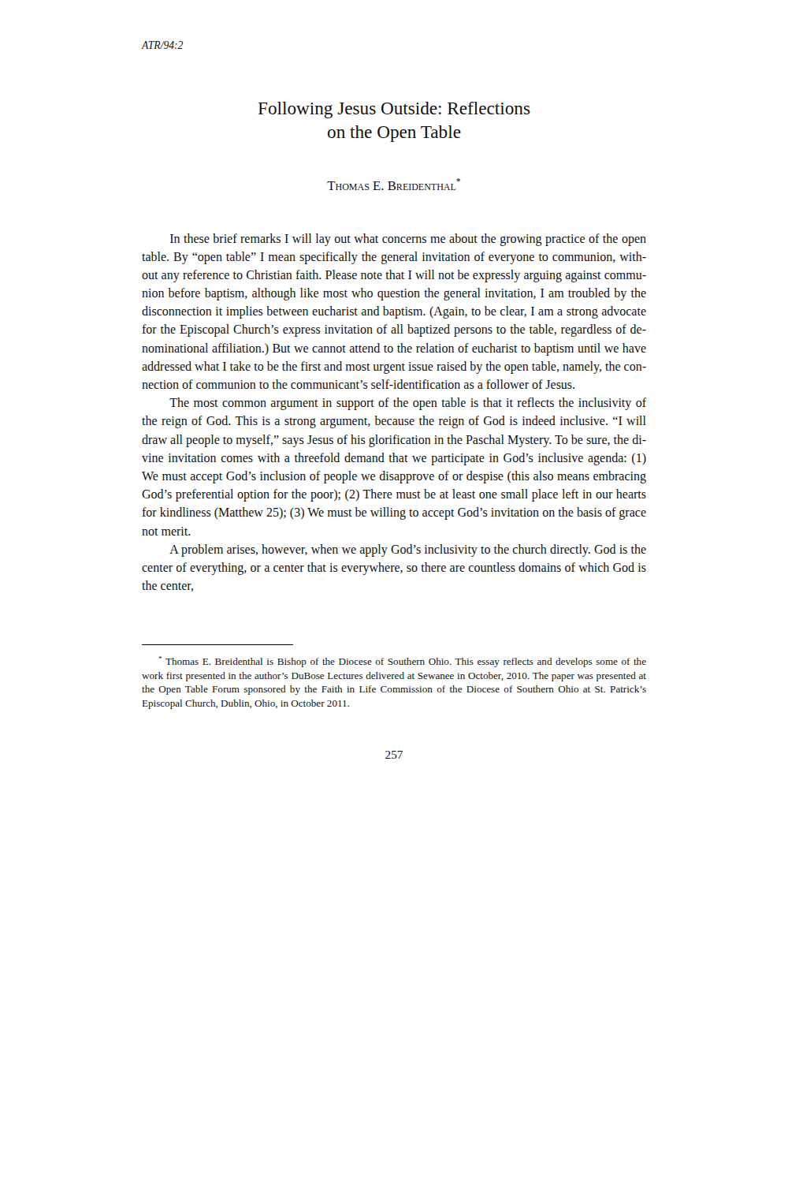ATR/94:2
Following Jesus Outside: Reflections
on the Open Table
Thomas E. Breidenthal*
In these brief remarks I will lay out what concerns me about the growing practice of the open table. By “open table” I mean specifically the general invitation of everyone to communion, without any reference to Christian faith. Please note that I will not be expressly arguing against communion before baptism, although like most who question the general invitation, I am troubled by the disconnection it implies between eucharist and baptism. (Again, to be clear, I am a strong advocate for the Episcopal Church’s express invitation of all baptized persons to the table, regardless of denominational affiliation.) But we cannot attend to the relation of eucharist to baptism until we have addressed what I take to be the first and most urgent issue raised by the open table, namely, the connection of communion to the communicant’s self-identification as a follower of Jesus.
The most common argument in support of the open table is that it reflects the inclusivity of the reign of God. This is a strong argument, because the reign of God is indeed inclusive. “I will draw all people to myself,” says Jesus of his glorification in the Paschal Mystery. To be sure, the divine invitation comes with a threefold demand that we participate in God’s inclusive agenda: (1) We must accept God’s inclusion of people we disapprove of or despise (this also means embracing God’s preferential option for the poor); (2) There must be at least one small place left in our hearts for kindliness (Matthew 25); (3) We must be willing to accept God’s invitation on the basis of grace not merit.
A problem arises, however, when we apply God’s inclusivity to the church directly. God is the center of everything, or a center that is everywhere, so there are countless domains of which God is the center,
* Thomas E. Breidenthal is Bishop of the Diocese of Southern Ohio. This essay reflects and develops some of the work first presented in the author’s DuBose Lectures delivered at Sewanee in October, 2010. The paper was presented at the Open Table Forum sponsored by the Faith in Life Commission of the Diocese of Southern Ohio at St. Patrick’s Episcopal Church, Dublin, Ohio, in October 2011.
257